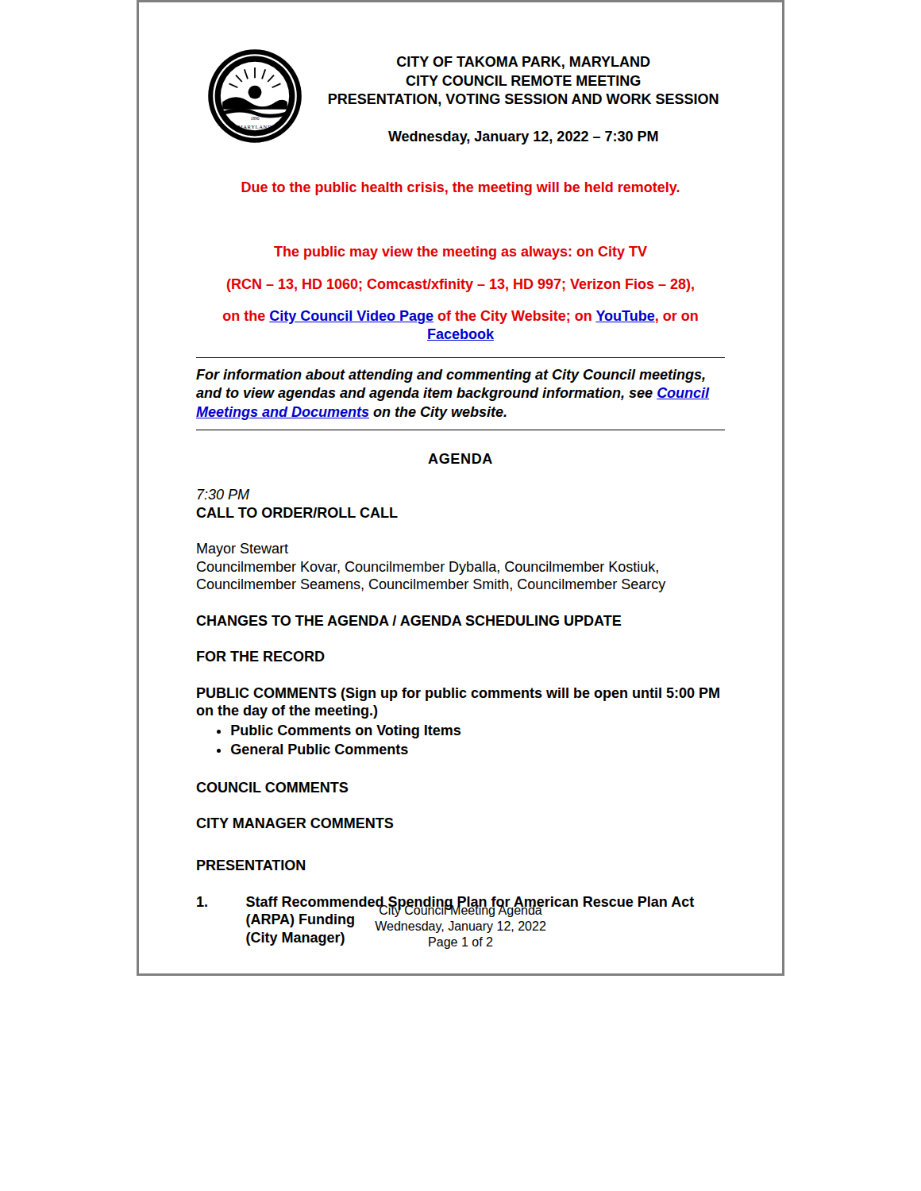MARYLAND 1890
CITY OF TAKOMA PARK, MARYLAND
CITY COUNCIL REMOTE MEETING
PRESENTATION, VOTING SESSION AND WORK SESSION
Wednesday, January 12, 2022 – 7:30 PM
Due to the public health crisis, the meeting will be held remotely.
The public may view the meeting as always: on City TV
(RCN – 13, HD 1060; Comcast/xfinity – 13, HD 997; Verizon Fios – 28),
on the City Council Video Page of the City Website; on YouTube, or on Facebook
For information about attending and commenting at City Council meetings, and to view agendas and agenda item background information, see Council Meetings and Documents on the City website.
AGENDA
7:30 PM
CALL TO ORDER/ROLL CALL
Mayor Stewart
Councilmember Kovar, Councilmember Dyballa, Councilmember Kostiuk,
Councilmember Seamens, Councilmember Smith, Councilmember Searcy
CHANGES TO THE AGENDA / AGENDA SCHEDULING UPDATE
FOR THE RECORD
PUBLIC COMMENTS (Sign up for public comments will be open until 5:00 PM on the day of the meeting.)
Public Comments on Voting Items
General Public Comments
COUNCIL COMMENTS
CITY MANAGER COMMENTS
PRESENTATION
1.
Staff Recommended Spending Plan for American Rescue Plan Act (ARPA) Funding
(City Manager)
City Council Meeting Agenda
Wednesday, January 12, 2022
Page 1 of 2